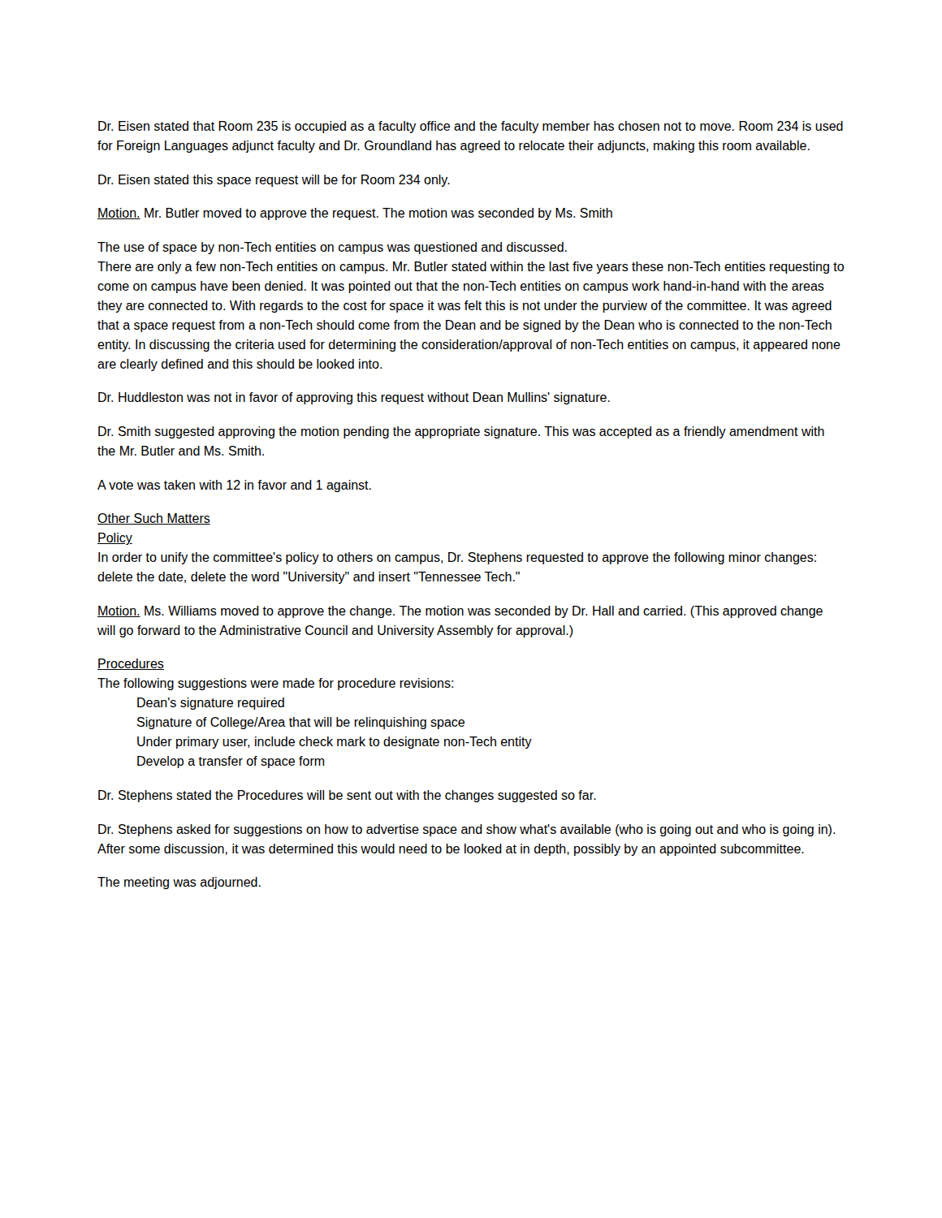Dr. Eisen stated that Room 235 is occupied as a faculty office and the faculty member has chosen not to move. Room 234 is used for Foreign Languages adjunct faculty and Dr. Groundland has agreed to relocate their adjuncts, making this room available.
Dr. Eisen stated this space request will be for Room 234 only.
Motion. Mr. Butler moved to approve the request. The motion was seconded by Ms. Smith
The use of space by non-Tech entities on campus was questioned and discussed.
There are only a few non-Tech entities on campus. Mr. Butler stated within the last five years these non-Tech entities requesting to come on campus have been denied. It was pointed out that the non-Tech entities on campus work hand-in-hand with the areas they are connected to. With regards to the cost for space it was felt this is not under the purview of the committee. It was agreed that a space request from a non-Tech should come from the Dean and be signed by the Dean who is connected to the non-Tech entity. In discussing the criteria used for determining the consideration/approval of non-Tech entities on campus, it appeared none are clearly defined and this should be looked into.
Dr. Huddleston was not in favor of approving this request without Dean Mullins' signature.
Dr. Smith suggested approving the motion pending the appropriate signature. This was accepted as a friendly amendment with the Mr. Butler and Ms. Smith.
A vote was taken with 12 in favor and 1 against.
Other Such Matters
Policy
In order to unify the committee's policy to others on campus, Dr. Stephens requested to approve the following minor changes: delete the date, delete the word "University" and insert "Tennessee Tech."
Motion. Ms. Williams moved to approve the change. The motion was seconded by Dr. Hall and carried. (This approved change will go forward to the Administrative Council and University Assembly for approval.)
Procedures
The following suggestions were made for procedure revisions:
Dean's signature required
Signature of College/Area that will be relinquishing space
Under primary user, include check mark to designate non-Tech entity
Develop a transfer of space form
Dr. Stephens stated the Procedures will be sent out with the changes suggested so far.
Dr. Stephens asked for suggestions on how to advertise space and show what's available (who is going out and who is going in). After some discussion, it was determined this would need to be looked at in depth, possibly by an appointed subcommittee.
The meeting was adjourned.